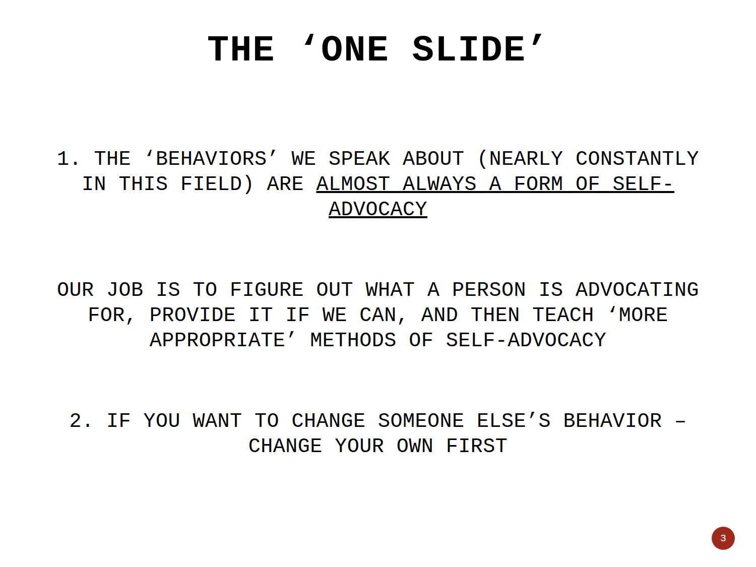THE ‘ONE SLIDE’
1. THE ‘BEHAVIORS’ WE SPEAK ABOUT (NEARLY CONSTANTLY IN THIS FIELD) ARE ALMOST ALWAYS A FORM OF SELF-ADVOCACY
OUR JOB IS TO FIGURE OUT WHAT A PERSON IS ADVOCATING FOR, PROVIDE IT IF WE CAN, AND THEN TEACH ‘MORE APPROPRIATE’ METHODS OF SELF-ADVOCACY
2. IF YOU WANT TO CHANGE SOMEONE ELSE’S BEHAVIOR – CHANGE YOUR OWN FIRST
3